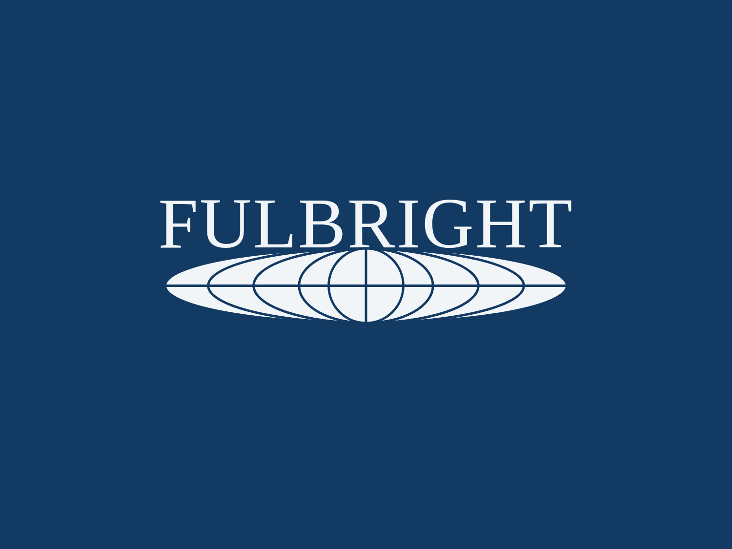Fulbright
Fulbright logo with globe FULBRIGHT